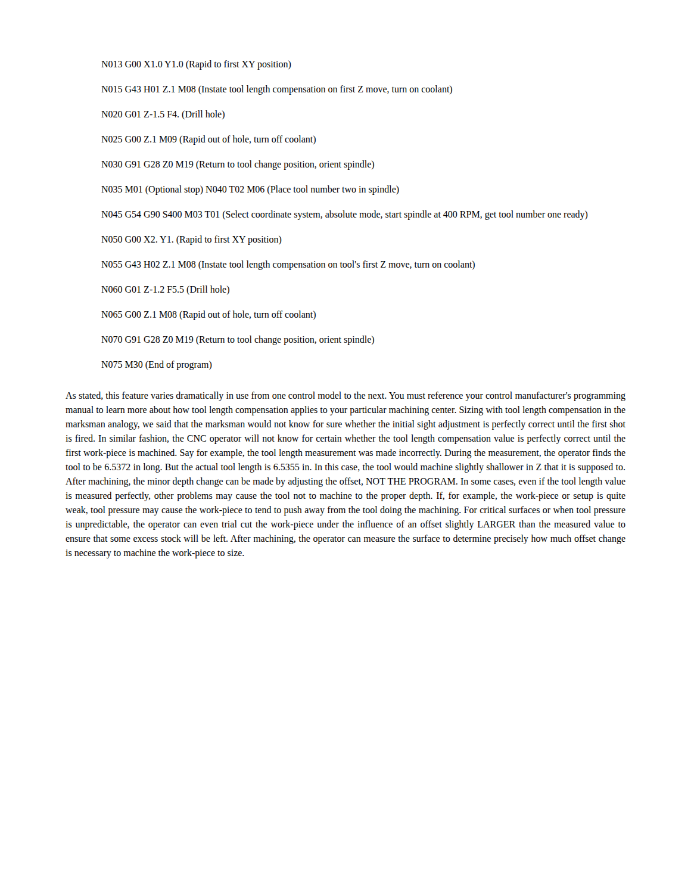N013 G00 X1.0 Y1.0 (Rapid to first XY position)
N015 G43 H01 Z.1 M08 (Instate tool length compensation on first Z move, turn on coolant)
N020 G01 Z-1.5 F4. (Drill hole)
N025 G00 Z.1 M09 (Rapid out of hole, turn off coolant)
N030 G91 G28 Z0 M19 (Return to tool change position, orient spindle)
N035 M01 (Optional stop) N040 T02 M06 (Place tool number two in spindle)
N045 G54 G90 S400 M03 T01 (Select coordinate system, absolute mode, start spindle at 400 RPM, get tool number one ready)
N050 G00 X2. Y1. (Rapid to first XY position)
N055 G43 H02 Z.1 M08 (Instate tool length compensation on tool's first Z move, turn on coolant)
N060 G01 Z-1.2 F5.5 (Drill hole)
N065 G00 Z.1 M08 (Rapid out of hole, turn off coolant)
N070 G91 G28 Z0 M19 (Return to tool change position, orient spindle)
N075 M30 (End of program)
As stated, this feature varies dramatically in use from one control model to the next. You must reference your control manufacturer's programming manual to learn more about how tool length compensation applies to your particular machining center. Sizing with tool length compensation in the marksman analogy, we said that the marksman would not know for sure whether the initial sight adjustment is perfectly correct until the first shot is fired. In similar fashion, the CNC operator will not know for certain whether the tool length compensation value is perfectly correct until the first work-piece is machined. Say for example, the tool length measurement was made incorrectly. During the measurement, the operator finds the tool to be 6.5372 in long. But the actual tool length is 6.5355 in. In this case, the tool would machine slightly shallower in Z that it is supposed to. After machining, the minor depth change can be made by adjusting the offset, NOT THE PROGRAM. In some cases, even if the tool length value is measured perfectly, other problems may cause the tool not to machine to the proper depth. If, for example, the work-piece or setup is quite weak, tool pressure may cause the work-piece to tend to push away from the tool doing the machining. For critical surfaces or when tool pressure is unpredictable, the operator can even trial cut the work-piece under the influence of an offset slightly LARGER than the measured value to ensure that some excess stock will be left. After machining, the operator can measure the surface to determine precisely how much offset change is necessary to machine the work-piece to size.